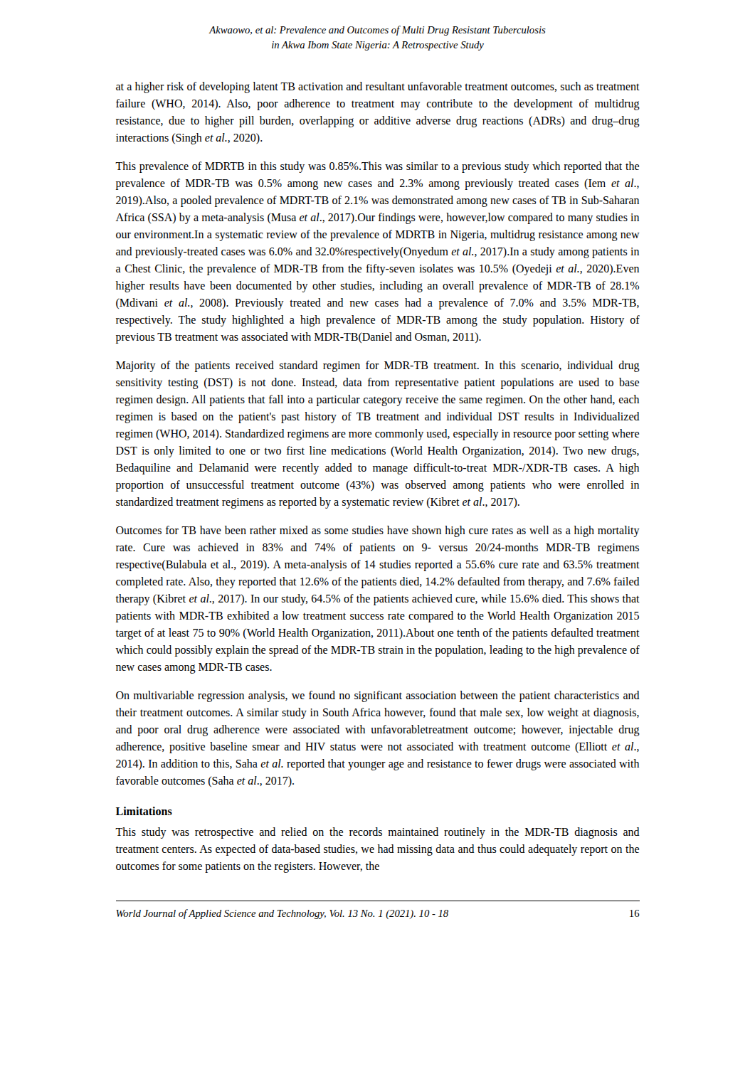Akwaowo, et al: Prevalence and Outcomes of Multi Drug Resistant Tuberculosis
in Akwa Ibom State Nigeria: A Retrospective Study
at a higher risk of developing latent TB activation and resultant unfavorable treatment outcomes, such as treatment failure (WHO, 2014). Also, poor adherence to treatment may contribute to the development of multidrug resistance, due to higher pill burden, overlapping or additive adverse drug reactions (ADRs) and drug–drug interactions (Singh et al., 2020).
This prevalence of MDRTB in this study was 0.85%.This was similar to a previous study which reported that the prevalence of MDR-TB was 0.5% among new cases and 2.3% among previously treated cases (Iem et al., 2019).Also, a pooled prevalence of MDRT-TB of 2.1% was demonstrated among new cases of TB in Sub-Saharan Africa (SSA) by a meta-analysis (Musa et al., 2017).Our findings were, however,low compared to many studies in our environment.In a systematic review of the prevalence of MDRTB in Nigeria, multidrug resistance among new and previously-treated cases was 6.0% and 32.0%respectively(Onyedum et al., 2017).In a study among patients in a Chest Clinic, the prevalence of MDR-TB from the fifty-seven isolates was 10.5% (Oyedeji et al., 2020).Even higher results have been documented by other studies, including an overall prevalence of MDR-TB of 28.1%(Mdivani et al., 2008). Previously treated and new cases had a prevalence of 7.0% and 3.5% MDR-TB, respectively. The study highlighted a high prevalence of MDR-TB among the study population. History of previous TB treatment was associated with MDR-TB(Daniel and Osman, 2011).
Majority of the patients received standard regimen for MDR-TB treatment. In this scenario, individual drug sensitivity testing (DST) is not done. Instead, data from representative patient populations are used to base regimen design. All patients that fall into a particular category receive the same regimen. On the other hand, each regimen is based on the patient's past history of TB treatment and individual DST results in Individualized regimen (WHO, 2014). Standardized regimens are more commonly used, especially in resource poor setting where DST is only limited to one or two first line medications (World Health Organization, 2014). Two new drugs, Bedaquiline and Delamanid were recently added to manage difficult-to-treat MDR-/XDR-TB cases. A high proportion of unsuccessful treatment outcome (43%) was observed among patients who were enrolled in standardized treatment regimens as reported by a systematic review (Kibret et al., 2017).
Outcomes for TB have been rather mixed as some studies have shown high cure rates as well as a high mortality rate. Cure was achieved in 83% and 74% of patients on 9- versus 20/24-months MDR-TB regimens respective(Bulabula et al., 2019). A meta-analysis of 14 studies reported a 55.6% cure rate and 63.5% treatment completed rate. Also, they reported that 12.6% of the patients died, 14.2% defaulted from therapy, and 7.6% failed therapy (Kibret et al., 2017). In our study, 64.5% of the patients achieved cure, while 15.6% died. This shows that patients with MDR-TB exhibited a low treatment success rate compared to the World Health Organization 2015 target of at least 75 to 90% (World Health Organization, 2011).About one tenth of the patients defaulted treatment which could possibly explain the spread of the MDR-TB strain in the population, leading to the high prevalence of new cases among MDR-TB cases.
On multivariable regression analysis, we found no significant association between the patient characteristics and their treatment outcomes. A similar study in South Africa however, found that male sex, low weight at diagnosis, and poor oral drug adherence were associated with unfavorabletreatment outcome; however, injectable drug adherence, positive baseline smear and HIV status were not associated with treatment outcome (Elliott et al., 2014). In addition to this, Saha et al. reported that younger age and resistance to fewer drugs were associated with favorable outcomes (Saha et al., 2017).
Limitations
This study was retrospective and relied on the records maintained routinely in the MDR-TB diagnosis and treatment centers. As expected of data-based studies, we had missing data and thus could adequately report on the outcomes for some patients on the registers. However, the
World Journal of Applied Science and Technology, Vol. 13 No. 1 (2021). 10 - 18 16